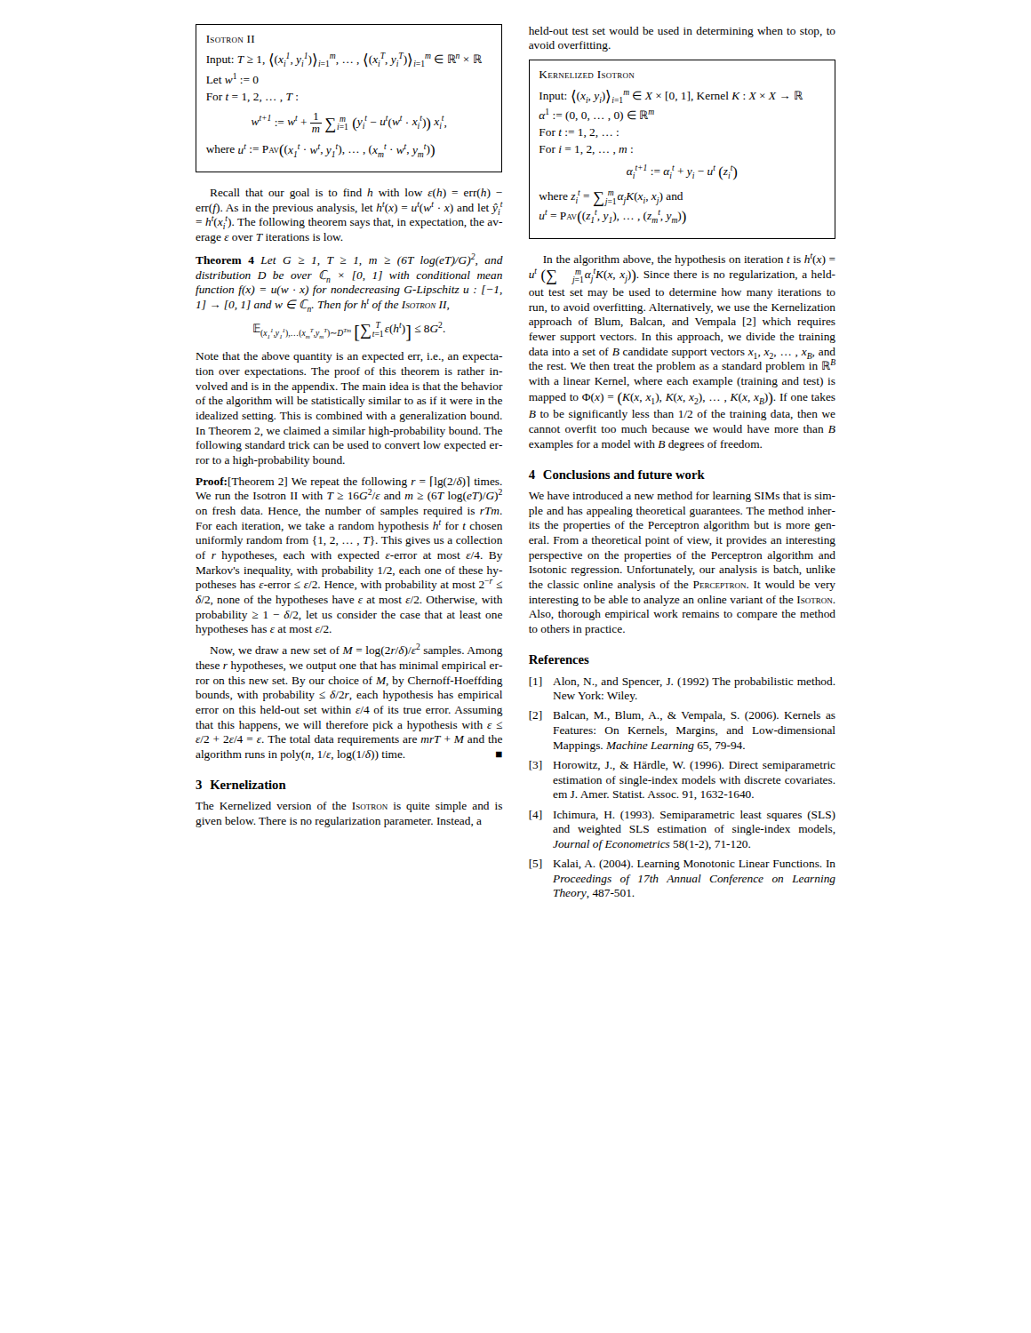Isotron II
Input: T ≥ 1, ⟨(xi1, yi1)⟩i=1m, … , ⟨(xiT, yiT)⟩i=1m ∈ ℝn × ℝ
Let w1 := 0
For t = 1, 2, … , T :
wt+1 := wt + 1 m ∑mi=1 (yit − ut(wt · xit)) xit,
where ut := Pav((x1t · wt, y1t), … , (xmt · wt, ymt))
Recall that our goal is to find h with low ε(h) = err(h) − err(f). As in the previous analysis, let ht(x) = ut(wt · x) and let ŷit = ht(xit). The following theorem says that, in expectation, the average ε over T iterations is low.
Theorem 4 Let G ≥ 1, T ≥ 1, m ≥ (6T log(eT)/G)2, and distribution D be over ℂn × [0, 1] with conditional mean function f(x) = u(w · x) for nondecreasing G-Lipschitz u : [−1, 1] → [0, 1] and w ∈ ℂn. Then for ht of the Isotron II,
𝔼(x11,y11),…(xmT,ymT)∼DTm [∑Tt=1 ε(ht)] ≤ 8G2.
Note that the above quantity is an expected err, i.e., an expectation over expectations. The proof of this theorem is rather involved and is in the appendix. The main idea is that the behavior of the algorithm will be statistically similar to as if it were in the idealized setting. This is combined with a generalization bound. In Theorem 2, we claimed a similar high-probability bound. The following standard trick can be used to convert low expected error to a high-probability bound.
Proof:[Theorem 2] We repeat the following r = ⌈lg(2/δ)⌉ times. We run the Isotron II with T ≥ 16G2/ε and m ≥ (6T log(eT)/G)2 on fresh data. Hence, the number of samples required is rTm. For each iteration, we take a random hypothesis ht for t chosen uniformly random from {1, 2, … , T}. This gives us a collection of r hypotheses, each with expected ε-error at most ε/4. By Markov's inequality, with probability 1/2, each one of these hypotheses has ε-error ≤ ε/2. Hence, with probability at most 2−r ≤ δ/2, none of the hypotheses have ε at most ε/2. Otherwise, with probability ≥ 1 − δ/2, let us consider the case that at least one hypotheses has ε at most ε/2.
Now, we draw a new set of M = log(2r/δ)/ε2 samples. Among these r hypotheses, we output one that has minimal empirical error on this new set. By our choice of M, by Chernoff-Hoeffding bounds, with probability ≤ δ/2r, each hypothesis has empirical error on this held-out set within ε/4 of its true error. Assuming that this happens, we will therefore pick a hypothesis with ε ≤ ε/2 + 2ε/4 = ε. The total data requirements are mrT + M and the algorithm runs in poly(n, 1/ε, log(1/δ)) time.■
3 Kernelization
The Kernelized version of the Isotron is quite simple and is given below. There is no regularization parameter. Instead, a
held-out test set would be used in determining when to stop, to avoid overfitting.
Kernelized Isotron
Input: ⟨(xi, yi)⟩i=1m ∈ X × [0, 1], Kernel K : X × X → ℝ
α1 := (0, 0, … , 0) ∈ ℝm
For t := 1, 2, … :
For i = 1, 2, … , m :
αit+1 := αit + yi − ut (zit)
where zit = ∑mj=1 αj K(xi, xj) and
ut = Pav((z1t, y1), … , (zmt, ym))
In the algorithm above, the hypothesis on iteration t is ht(x) = ut (∑mj=1 αjt K(x, xj)). Since there is no regularization, a held-out test set may be used to determine how many iterations to run, to avoid overfitting. Alternatively, we use the Kernelization approach of Blum, Balcan, and Vempala [2] which requires fewer support vectors. In this approach, we divide the training data into a set of B candidate support vectors x1, x2, … , xB, and the rest. We then treat the problem as a standard problem in ℝB with a linear Kernel, where each example (training and test) is mapped to Φ(x) = (K(x, x1), K(x, x2), … , K(x, xB)). If one takes B to be significantly less than 1/2 of the training data, then we cannot overfit too much because we would have more than B examples for a model with B degrees of freedom.
4 Conclusions and future work
We have introduced a new method for learning SIMs that is simple and has appealing theoretical guarantees. The method inherits the properties of the Perceptron algorithm but is more general. From a theoretical point of view, it provides an interesting perspective on the properties of the Perceptron algorithm and Isotonic regression. Unfortunately, our analysis is batch, unlike the classic online analysis of the Perceptron. It would be very interesting to be able to analyze an online variant of the Isotron. Also, thorough empirical work remains to compare the method to others in practice.
References
[1]
Alon, N., and Spencer, J. (1992) The probabilistic method. New York: Wiley.
[2]
Balcan, M., Blum, A., & Vempala, S. (2006). Kernels as Features: On Kernels, Margins, and Low-dimensional Mappings. Machine Learning 65, 79-94.
[3]
Horowitz, J., & Härdle, W. (1996). Direct semiparametric estimation of single-index models with discrete covariates. em J. Amer. Statist. Assoc. 91, 1632-1640.
[4]
Ichimura, H. (1993). Semiparametric least squares (SLS) and weighted SLS estimation of single-index models, Journal of Econometrics 58(1-2), 71-120.
[5]
Kalai, A. (2004). Learning Monotonic Linear Functions. In Proceedings of 17th Annual Conference on Learning Theory, 487-501.